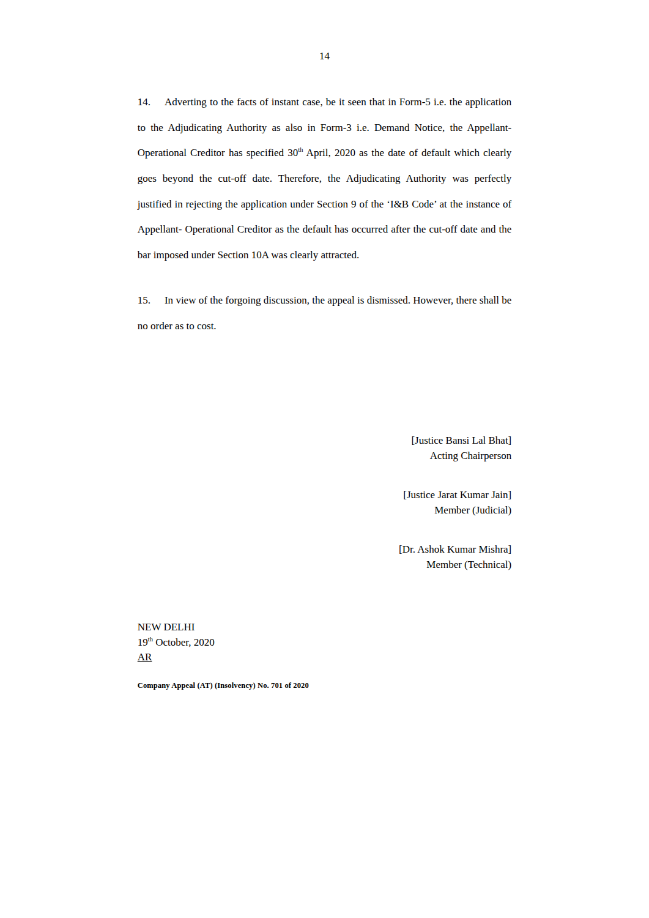14
14. Adverting to the facts of instant case, be it seen that in Form-5 i.e. the application to the Adjudicating Authority as also in Form-3 i.e. Demand Notice, the Appellant- Operational Creditor has specified 30th April, 2020 as the date of default which clearly goes beyond the cut-off date. Therefore, the Adjudicating Authority was perfectly justified in rejecting the application under Section 9 of the ‘I&B Code’ at the instance of Appellant- Operational Creditor as the default has occurred after the cut-off date and the bar imposed under Section 10A was clearly attracted.
15. In view of the forgoing discussion, the appeal is dismissed. However, there shall be no order as to cost.
[Justice Bansi Lal Bhat] Acting Chairperson
[Justice Jarat Kumar Jain] Member (Judicial)
[Dr. Ashok Kumar Mishra] Member (Technical)
NEW DELHI
19th October, 2020
AR
Company Appeal (AT) (Insolvency) No. 701 of 2020